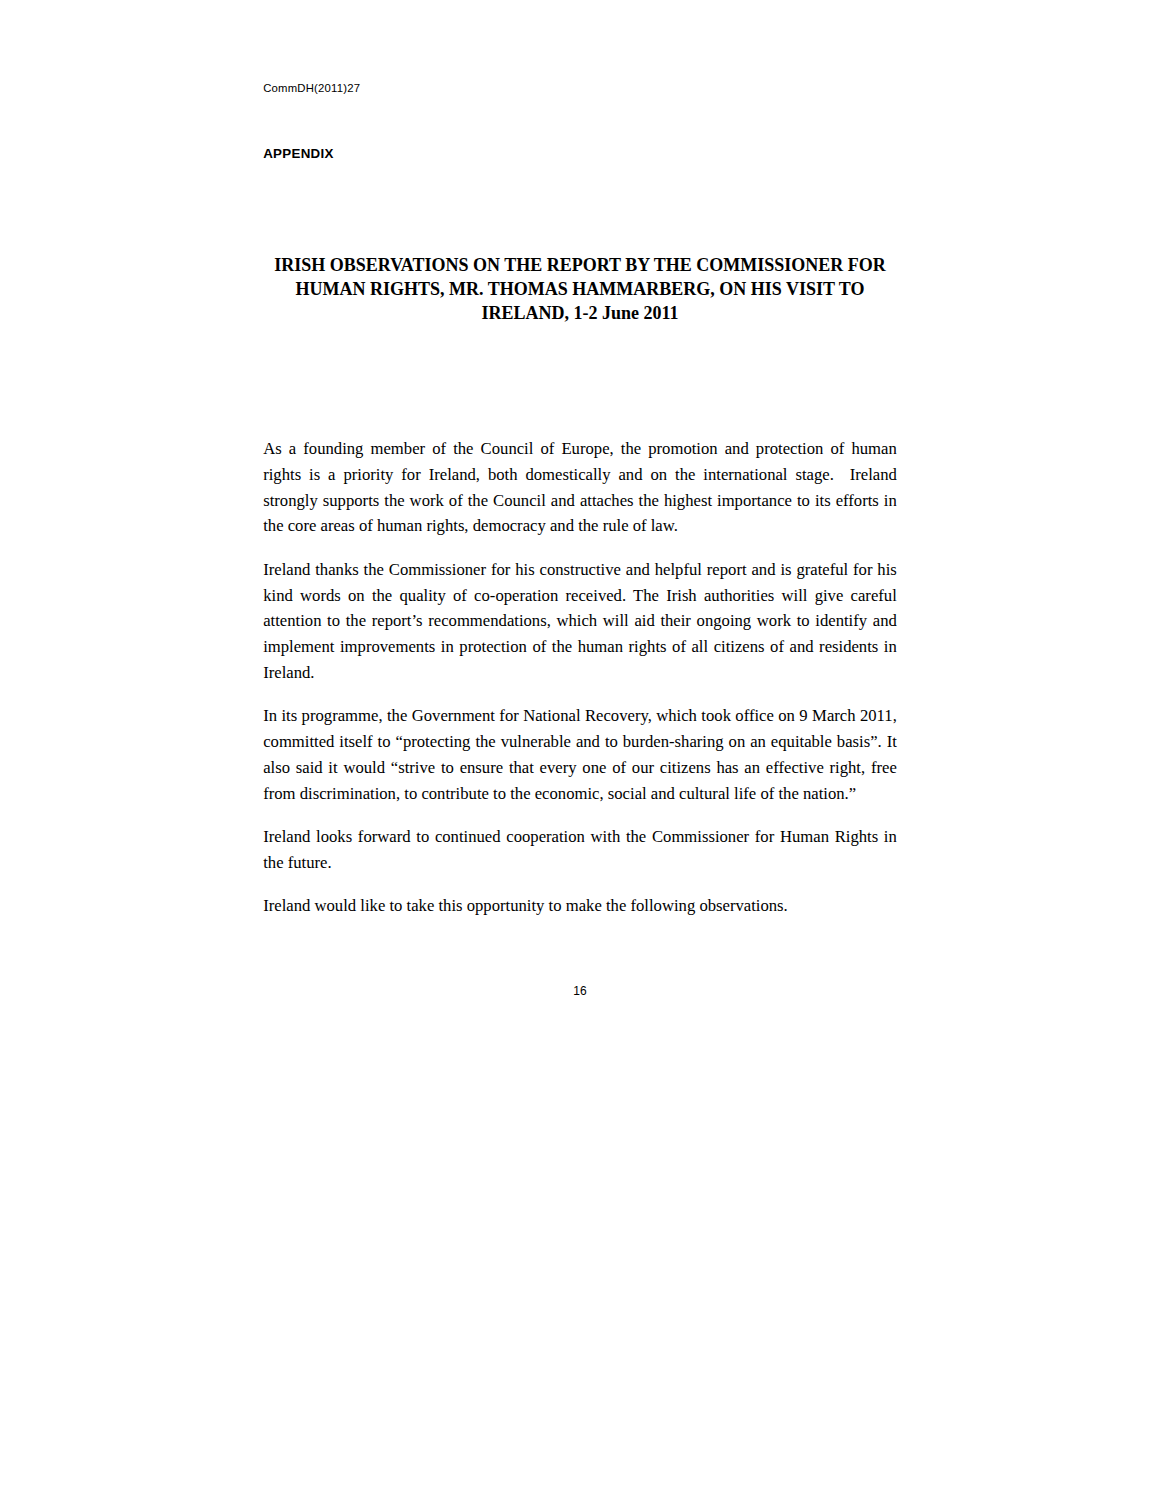CommDH(2011)27
APPENDIX
IRISH OBSERVATIONS ON THE REPORT BY THE COMMISSIONER FOR HUMAN RIGHTS, MR. THOMAS HAMMARBERG, ON HIS VISIT TO IRELAND, 1-2 June 2011
As a founding member of the Council of Europe, the promotion and protection of human rights is a priority for Ireland, both domestically and on the international stage. Ireland strongly supports the work of the Council and attaches the highest importance to its efforts in the core areas of human rights, democracy and the rule of law.
Ireland thanks the Commissioner for his constructive and helpful report and is grateful for his kind words on the quality of co-operation received. The Irish authorities will give careful attention to the report’s recommendations, which will aid their ongoing work to identify and implement improvements in protection of the human rights of all citizens of and residents in Ireland.
In its programme, the Government for National Recovery, which took office on 9 March 2011, committed itself to “protecting the vulnerable and to burden-sharing on an equitable basis”. It also said it would “strive to ensure that every one of our citizens has an effective right, free from discrimination, to contribute to the economic, social and cultural life of the nation.”
Ireland looks forward to continued cooperation with the Commissioner for Human Rights in the future.
Ireland would like to take this opportunity to make the following observations.
16